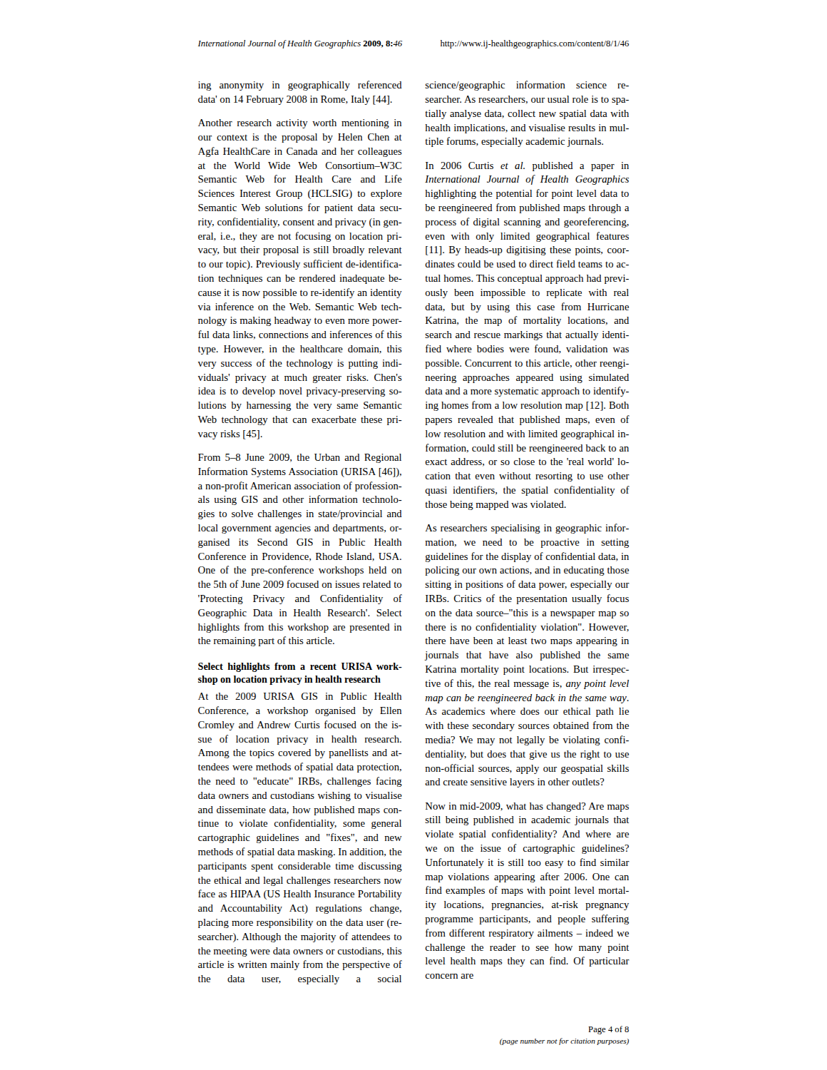International Journal of Health Geographics 2009, 8: 46
http://www.ij-healthgeographics.com/content/8/1/46
ing anonymity in geographically referenced data' on 14 February 2008 in Rome, Italy [44].
Another research activity worth mentioning in our context is the proposal by Helen Chen at Agfa HealthCare in Canada and her colleagues at the World Wide Web Consortium–W3C Semantic Web for Health Care and Life Sciences Interest Group (HCLSIG) to explore Semantic Web solutions for patient data security, confidentiality, consent and privacy (in general, i.e., they are not focusing on location privacy, but their proposal is still broadly relevant to our topic). Previously sufficient de-identification techniques can be rendered inadequate because it is now possible to re-identify an identity via inference on the Web. Semantic Web technology is making headway to even more powerful data links, connections and inferences of this type. However, in the healthcare domain, this very success of the technology is putting individuals' privacy at much greater risks. Chen's idea is to develop novel privacy-preserving solutions by harnessing the very same Semantic Web technology that can exacerbate these privacy risks [45].
From 5–8 June 2009, the Urban and Regional Information Systems Association (URISA [46]), a non-profit American association of professionals using GIS and other information technologies to solve challenges in state/provincial and local government agencies and departments, organised its Second GIS in Public Health Conference in Providence, Rhode Island, USA. One of the pre-conference workshops held on the 5th of June 2009 focused on issues related to 'Protecting Privacy and Confidentiality of Geographic Data in Health Research'. Select highlights from this workshop are presented in the remaining part of this article.
Select highlights from a recent URISA workshop on location privacy in health research
At the 2009 URISA GIS in Public Health Conference, a workshop organised by Ellen Cromley and Andrew Curtis focused on the issue of location privacy in health research. Among the topics covered by panellists and attendees were methods of spatial data protection, the need to "educate" IRBs, challenges facing data owners and custodians wishing to visualise and disseminate data, how published maps continue to violate confidentiality, some general cartographic guidelines and "fixes", and new methods of spatial data masking. In addition, the participants spent considerable time discussing the ethical and legal challenges researchers now face as HIPAA (US Health Insurance Portability and Accountability Act) regulations change, placing more responsibility on the data user (researcher). Although the majority of attendees to the meeting were data owners or custodians, this article is written mainly from the perspective of the data user, especially a social science/geographic information science researcher. As researchers, our usual role is to spatially analyse data, collect new spatial data with health implications, and visualise results in multiple forums, especially academic journals.
In 2006 Curtis et al. published a paper in International Journal of Health Geographics highlighting the potential for point level data to be reengineered from published maps through a process of digital scanning and georeferencing, even with only limited geographical features [11]. By heads-up digitising these points, coordinates could be used to direct field teams to actual homes. This conceptual approach had previously been impossible to replicate with real data, but by using this case from Hurricane Katrina, the map of mortality locations, and search and rescue markings that actually identified where bodies were found, validation was possible. Concurrent to this article, other reengineering approaches appeared using simulated data and a more systematic approach to identifying homes from a low resolution map [12]. Both papers revealed that published maps, even of low resolution and with limited geographical information, could still be reengineered back to an exact address, or so close to the 'real world' location that even without resorting to use other quasi identifiers, the spatial confidentiality of those being mapped was violated.
As researchers specialising in geographic information, we need to be proactive in setting guidelines for the display of confidential data, in policing our own actions, and in educating those sitting in positions of data power, especially our IRBs. Critics of the presentation usually focus on the data source–"this is a newspaper map so there is no confidentiality violation". However, there have been at least two maps appearing in journals that have also published the same Katrina mortality point locations. But irrespective of this, the real message is, any point level map can be reengineered back in the same way. As academics where does our ethical path lie with these secondary sources obtained from the media? We may not legally be violating confidentiality, but does that give us the right to use non-official sources, apply our geospatial skills and create sensitive layers in other outlets?
Now in mid-2009, what has changed? Are maps still being published in academic journals that violate spatial confidentiality? And where are we on the issue of cartographic guidelines? Unfortunately it is still too easy to find similar map violations appearing after 2006. One can find examples of maps with point level mortality locations, pregnancies, at-risk pregnancy programme participants, and people suffering from different respiratory ailments – indeed we challenge the reader to see how many point level health maps they can find. Of particular concern are
Page 4 of 8
(page number not for citation purposes)